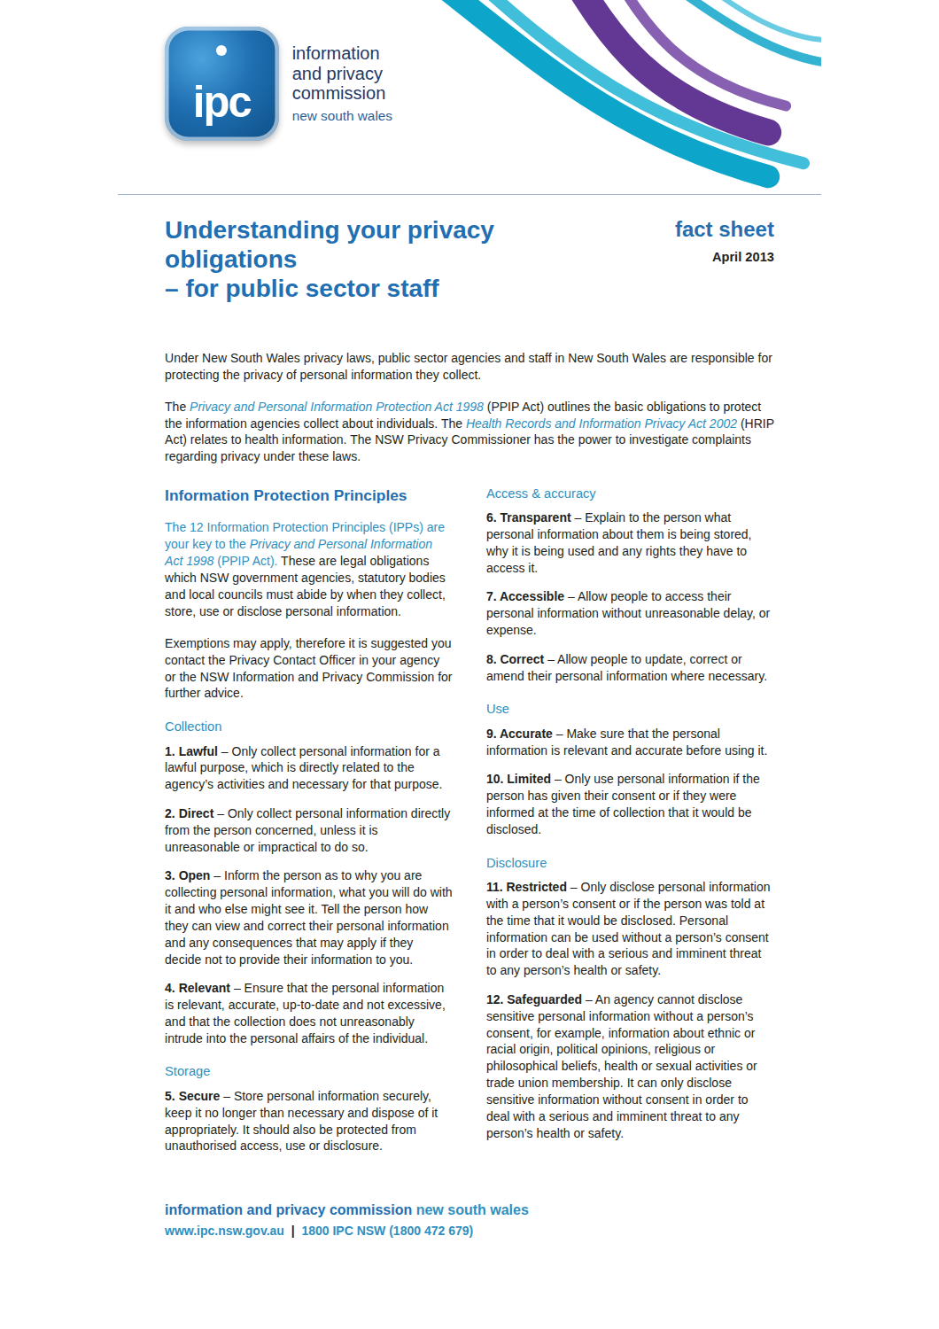information
and privacy
commission new south wales
Understanding your privacy obligations
– for public sector staff
fact sheet April 2013
Under New South Wales privacy laws, public sector agencies and staff in New South Wales are responsible for protecting the privacy of personal information they collect.
The Privacy and Personal Information Protection Act 1998 (PPIP Act) outlines the basic obligations to protect the information agencies collect about individuals. The Health Records and Information Privacy Act 2002 (HRIP Act) relates to health information. The NSW Privacy Commissioner has the power to investigate complaints regarding privacy under these laws.
Information Protection Principles
The 12 Information Protection Principles (IPPs) are your key to the Privacy and Personal Information Act 1998 (PPIP Act). These are legal obligations which NSW government agencies, statutory bodies and local councils must abide by when they collect, store, use or disclose personal information.
Exemptions may apply, therefore it is suggested you contact the Privacy Contact Officer in your agency or the NSW Information and Privacy Commission for further advice.
Collection
1. Lawful – Only collect personal information for a lawful purpose, which is directly related to the agency’s activities and necessary for that purpose.
2. Direct – Only collect personal information directly from the person concerned, unless it is unreasonable or impractical to do so.
3. Open – Inform the person as to why you are collecting personal information, what you will do with it and who else might see it. Tell the person how they can view and correct their personal information and any consequences that may apply if they decide not to provide their information to you.
4. Relevant – Ensure that the personal information is relevant, accurate, up-to-date and not excessive, and that the collection does not unreasonably intrude into the personal affairs of the individual.
Storage
5. Secure – Store personal information securely, keep it no longer than necessary and dispose of it appropriately. It should also be protected from unauthorised access, use or disclosure.
Access & accuracy
6. Transparent – Explain to the person what personal information about them is being stored, why it is being used and any rights they have to access it.
7. Accessible – Allow people to access their personal information without unreasonable delay, or expense.
8. Correct – Allow people to update, correct or amend their personal information where necessary.
Use
9. Accurate – Make sure that the personal information is relevant and accurate before using it.
10. Limited – Only use personal information if the person has given their consent or if they were informed at the time of collection that it would be disclosed.
Disclosure
11. Restricted – Only disclose personal information with a person’s consent or if the person was told at the time that it would be disclosed. Personal information can be used without a person’s consent in order to deal with a serious and imminent threat to any person’s health or safety.
12. Safeguarded – An agency cannot disclose sensitive personal information without a person’s consent, for example, information about ethnic or racial origin, political opinions, religious or philosophical beliefs, health or sexual activities or trade union membership. It can only disclose sensitive information without consent in order to deal with a serious and imminent threat to any person’s health or safety.
information and privacy commission new south wales
www.ipc.nsw.gov.au | 1800 IPC NSW (1800 472 679)